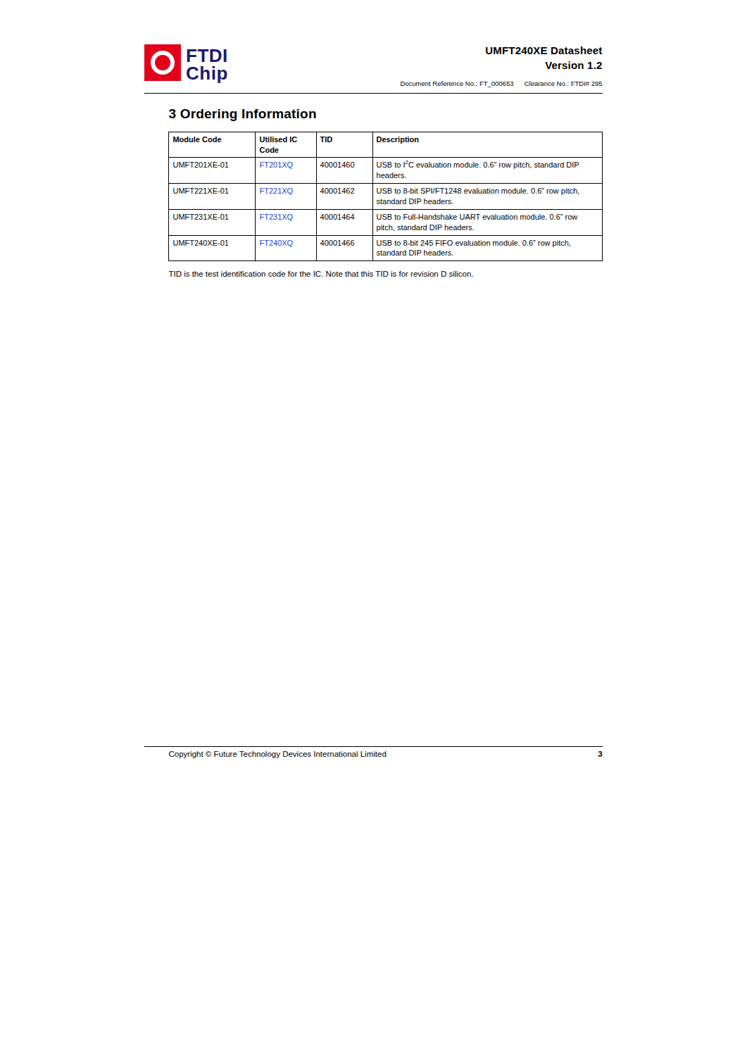FTDI Chip
UMFT240XE Datasheet
Version 1.2
Document Reference No.: FT_000653 Clearance No.: FTDI# 295
3 Ordering Information
| Module Code | Utilised IC Code | TID | Description |
| --- | --- | --- | --- |
| UMFT201XE-01 | FT201XQ | 40001460 | USB to I 2 C evaluation module. 0.6” row pitch, standard DIP headers. |
| UMFT221XE-01 | FT221XQ | 40001462 | USB to 8-bit SPI/FT1248 evaluation module. 0.6” row pitch, standard DIP headers. |
| UMFT231XE-01 | FT231XQ | 40001464 | USB to Full-Handshake UART evaluation module. 0.6” row pitch, standard DIP headers. |
| UMFT240XE-01 | FT240XQ | 40001466 | USB to 8-bit 245 FIFO evaluation module. 0.6” row pitch, standard DIP headers. |
TID is the test identification code for the IC. Note that this TID is for revision D silicon.
Copyright © Future Technology Devices International Limited 3